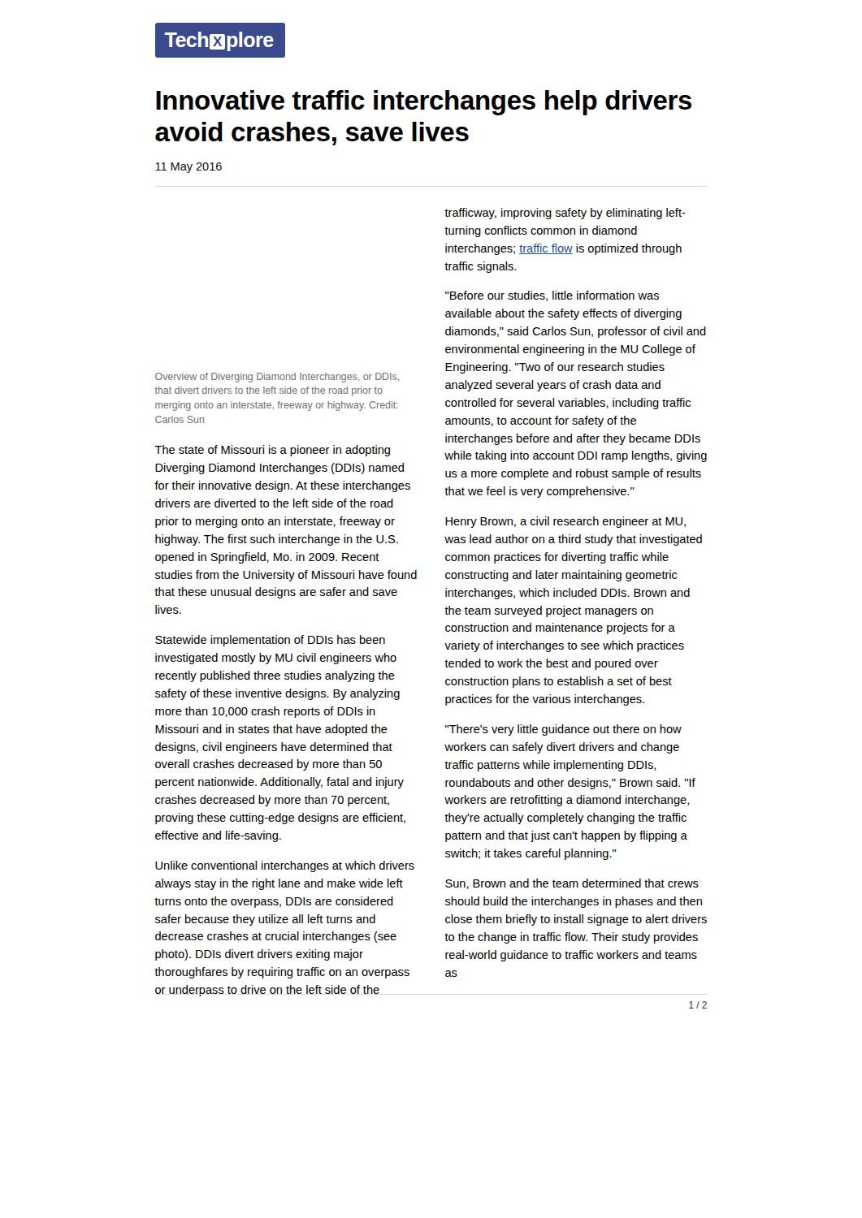TechXplore
Innovative traffic interchanges help drivers avoid crashes, save lives
11 May 2016
Overview of Diverging Diamond Interchanges, or DDIs, that divert drivers to the left side of the road prior to merging onto an interstate, freeway or highway. Credit: Carlos Sun
The state of Missouri is a pioneer in adopting Diverging Diamond Interchanges (DDIs) named for their innovative design. At these interchanges drivers are diverted to the left side of the road prior to merging onto an interstate, freeway or highway. The first such interchange in the U.S. opened in Springfield, Mo. in 2009. Recent studies from the University of Missouri have found that these unusual designs are safer and save lives.
Statewide implementation of DDIs has been investigated mostly by MU civil engineers who recently published three studies analyzing the safety of these inventive designs. By analyzing more than 10,000 crash reports of DDIs in Missouri and in states that have adopted the designs, civil engineers have determined that overall crashes decreased by more than 50 percent nationwide. Additionally, fatal and injury crashes decreased by more than 70 percent, proving these cutting-edge designs are efficient, effective and life-saving.
Unlike conventional interchanges at which drivers always stay in the right lane and make wide left turns onto the overpass, DDIs are considered safer because they utilize all left turns and decrease crashes at crucial interchanges (see photo). DDIs divert drivers exiting major thoroughfares by requiring traffic on an overpass or underpass to drive on the left side of the trafficway, improving safety by eliminating left-turning conflicts common in diamond interchanges; traffic flow is optimized through traffic signals.
"Before our studies, little information was available about the safety effects of diverging diamonds," said Carlos Sun, professor of civil and environmental engineering in the MU College of Engineering. "Two of our research studies analyzed several years of crash data and controlled for several variables, including traffic amounts, to account for safety of the interchanges before and after they became DDIs while taking into account DDI ramp lengths, giving us a more complete and robust sample of results that we feel is very comprehensive."
Henry Brown, a civil research engineer at MU, was lead author on a third study that investigated common practices for diverting traffic while constructing and later maintaining geometric interchanges, which included DDIs. Brown and the team surveyed project managers on construction and maintenance projects for a variety of interchanges to see which practices tended to work the best and poured over construction plans to establish a set of best practices for the various interchanges.
"There's very little guidance out there on how workers can safely divert drivers and change traffic patterns while implementing DDIs, roundabouts and other designs," Brown said. "If workers are retrofitting a diamond interchange, they're actually completely changing the traffic pattern and that just can't happen by flipping a switch; it takes careful planning."
Sun, Brown and the team determined that crews should build the interchanges in phases and then close them briefly to install signage to alert drivers to the change in traffic flow. Their study provides real-world guidance to traffic workers and teams as
1 / 2